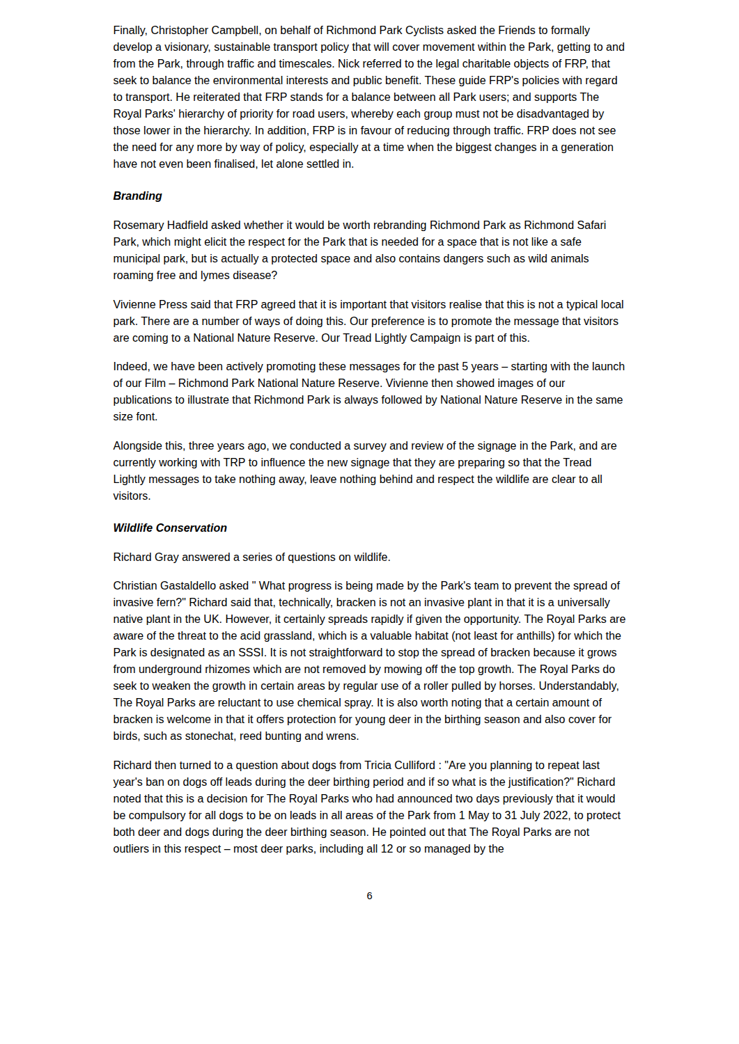Finally, Christopher Campbell, on behalf of Richmond Park Cyclists asked the Friends to formally develop a visionary, sustainable transport policy that will cover movement within the Park, getting to and from the Park, through traffic and timescales. Nick referred to the legal charitable objects of FRP, that seek to balance the environmental interests and public benefit. These guide FRP's policies with regard to transport. He reiterated that FRP stands for a balance between all Park users; and supports The Royal Parks' hierarchy of priority for road users, whereby each group must not be disadvantaged by those lower in the hierarchy. In addition, FRP is in favour of reducing through traffic. FRP does not see the need for any more by way of policy, especially at a time when the biggest changes in a generation have not even been finalised, let alone settled in.
Branding
Rosemary Hadfield asked whether it would be worth rebranding Richmond Park as Richmond Safari Park, which might elicit the respect for the Park that is needed for a space that is not like a safe municipal park, but is actually a protected space and also contains dangers such as wild animals roaming free and lymes disease?
Vivienne Press said that FRP agreed that it is important that visitors realise that this is not a typical local park. There are a number of ways of doing this. Our preference is to promote the message that visitors are coming to a National Nature Reserve. Our Tread Lightly Campaign is part of this.
Indeed, we have been actively promoting these messages for the past 5 years – starting with the launch of our Film – Richmond Park National Nature Reserve. Vivienne then showed images of our publications to illustrate that Richmond Park is always followed by National Nature Reserve in the same size font.
Alongside this, three years ago, we conducted a survey and review of the signage in the Park, and are currently working with TRP to influence the new signage that they are preparing so that the Tread Lightly messages to take nothing away, leave nothing behind and respect the wildlife are clear to all visitors.
Wildlife Conservation
Richard Gray answered a series of questions on wildlife.
Christian Gastaldello asked " What progress is being made by the Park's team to prevent the spread of invasive fern?" Richard said that, technically, bracken is not an invasive plant in that it is a universally native plant in the UK. However, it certainly spreads rapidly if given the opportunity. The Royal Parks are aware of the threat to the acid grassland, which is a valuable habitat (not least for anthills) for which the Park is designated as an SSSI. It is not straightforward to stop the spread of bracken because it grows from underground rhizomes which are not removed by mowing off the top growth. The Royal Parks do seek to weaken the growth in certain areas by regular use of a roller pulled by horses. Understandably, The Royal Parks are reluctant to use chemical spray. It is also worth noting that a certain amount of bracken is welcome in that it offers protection for young deer in the birthing season and also cover for birds, such as stonechat, reed bunting and wrens.
Richard then turned to a question about dogs from Tricia Culliford : "Are you planning to repeat last year's ban on dogs off leads during the deer birthing period and if so what is the justification?" Richard noted that this is a decision for The Royal Parks who had announced two days previously that it would be compulsory for all dogs to be on leads in all areas of the Park from 1 May to 31 July 2022, to protect both deer and dogs during the deer birthing season. He pointed out that The Royal Parks are not outliers in this respect – most deer parks, including all 12 or so managed by the
6